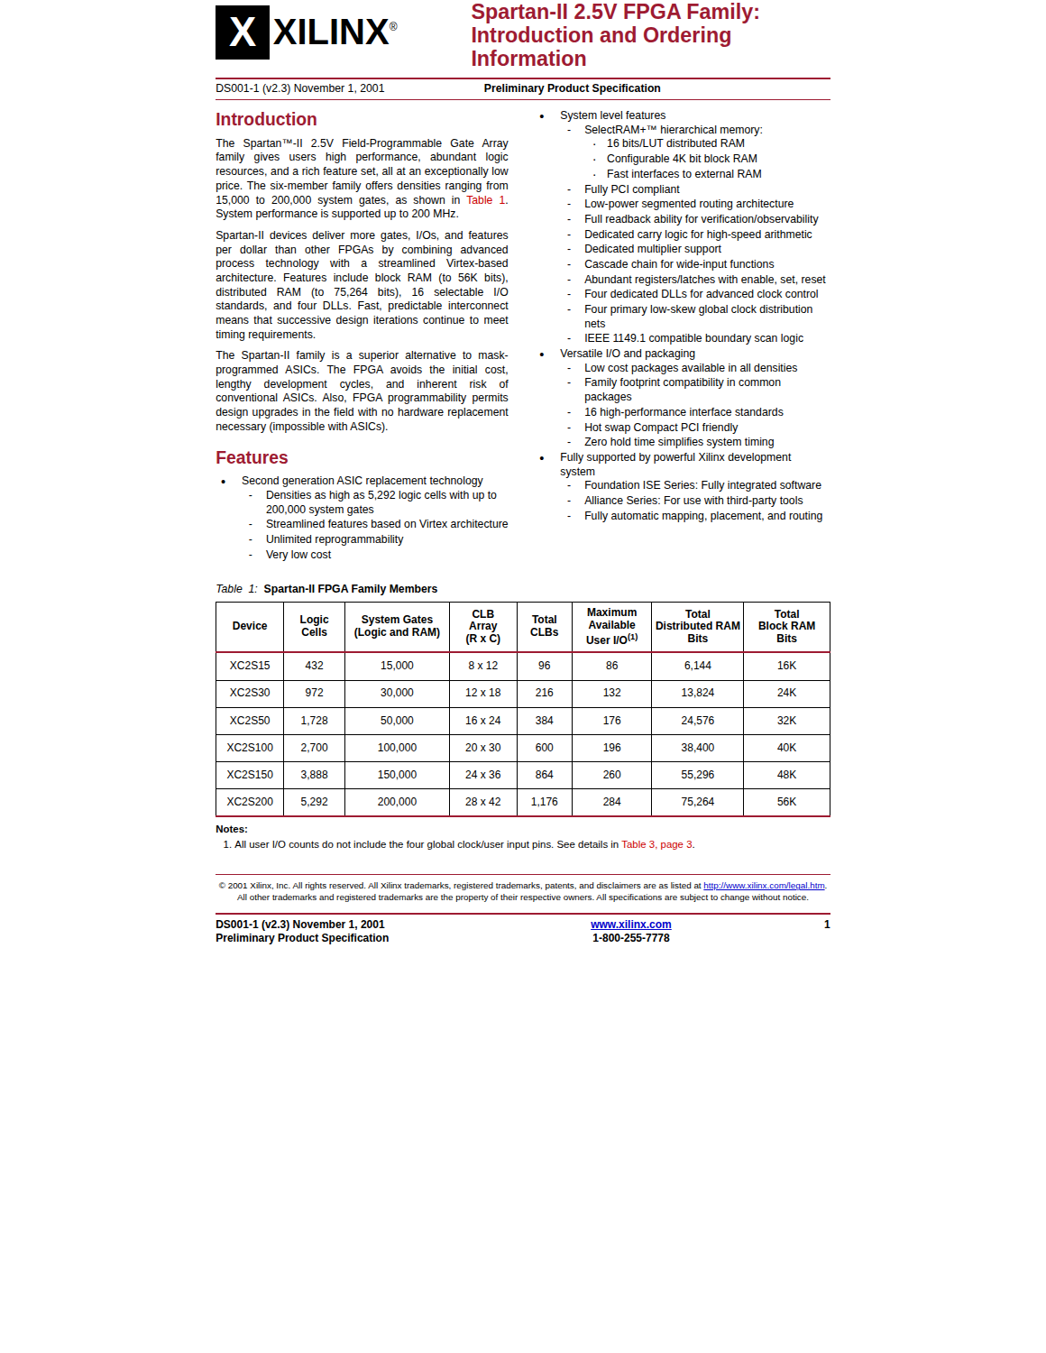XXILINX®
Spartan-II 2.5V FPGA Family:
Introduction and Ordering
Information
DS001-1 (v2.3) November 1, 2001
Preliminary Product Specification
Introduction
The Spartan™-II 2.5V Field-Programmable Gate Array family gives users high performance, abundant logic resources, and a rich feature set, all at an exceptionally low price. The six-member family offers densities ranging from 15,000 to 200,000 system gates, as shown in Table 1. System performance is supported up to 200 MHz.
Spartan-II devices deliver more gates, I/Os, and features per dollar than other FPGAs by combining advanced process technology with a streamlined Virtex-based architecture. Features include block RAM (to 56K bits), distributed RAM (to 75,264 bits), 16 selectable I/O standards, and four DLLs. Fast, predictable interconnect means that successive design iterations continue to meet timing requirements.
The Spartan-II family is a superior alternative to mask-programmed ASICs. The FPGA avoids the initial cost, lengthy development cycles, and inherent risk of conventional ASICs. Also, FPGA programmability permits design upgrades in the field with no hardware replacement necessary (impossible with ASICs).
Features
Second generation ASIC replacement technology
Densities as high as 5,292 logic cells with up to 200,000 system gates
Streamlined features based on Virtex architecture
Unlimited reprogrammability
Very low cost
System level features
SelectRAM+™ hierarchical memory:
16 bits/LUT distributed RAM
Configurable 4K bit block RAM
Fast interfaces to external RAM
Fully PCI compliant
Low-power segmented routing architecture
Full readback ability for verification/observability
Dedicated carry logic for high-speed arithmetic
Dedicated multiplier support
Cascade chain for wide-input functions
Abundant registers/latches with enable, set, reset
Four dedicated DLLs for advanced clock control
Four primary low-skew global clock distribution nets
IEEE 1149.1 compatible boundary scan logic
Versatile I/O and packaging
Low cost packages available in all densities
Family footprint compatibility in common packages
16 high-performance interface standards
Hot swap Compact PCI friendly
Zero hold time simplifies system timing
Fully supported by powerful Xilinx development system
Foundation ISE Series: Fully integrated software
Alliance Series: For use with third-party tools
Fully automatic mapping, placement, and routing
Table 1: Spartan-II FPGA Family Members
| Device | Logic Cells | System Gates (Logic and RAM) | CLB Array (R x C) | Total CLBs | Maximum Available User I/O (1) | Total Distributed RAM Bits | Total Block RAM Bits |
| --- | --- | --- | --- | --- | --- | --- | --- |
| XC2S15 | 432 | 15,000 | 8 x 12 | 96 | 86 | 6,144 | 16K |
| XC2S30 | 972 | 30,000 | 12 x 18 | 216 | 132 | 13,824 | 24K |
| XC2S50 | 1,728 | 50,000 | 16 x 24 | 384 | 176 | 24,576 | 32K |
| XC2S100 | 2,700 | 100,000 | 20 x 30 | 600 | 196 | 38,400 | 40K |
| XC2S150 | 3,888 | 150,000 | 24 x 36 | 864 | 260 | 55,296 | 48K |
| XC2S200 | 5,292 | 200,000 | 28 x 42 | 1,176 | 284 | 75,264 | 56K |
Notes:
All user I/O counts do not include the four global clock/user input pins. See details in Table 3, page 3.
© 2001 Xilinx, Inc. All rights reserved. All Xilinx trademarks, registered trademarks, patents, and disclaimers are as listed at http://www.xilinx.com/legal.htm.
All other trademarks and registered trademarks are the property of their respective owners. All specifications are subject to change without notice.
DS001-1 (v2.3) November 1, 2001
Preliminary Product Specification
www.xilinx.com
1-800-255-7778
1